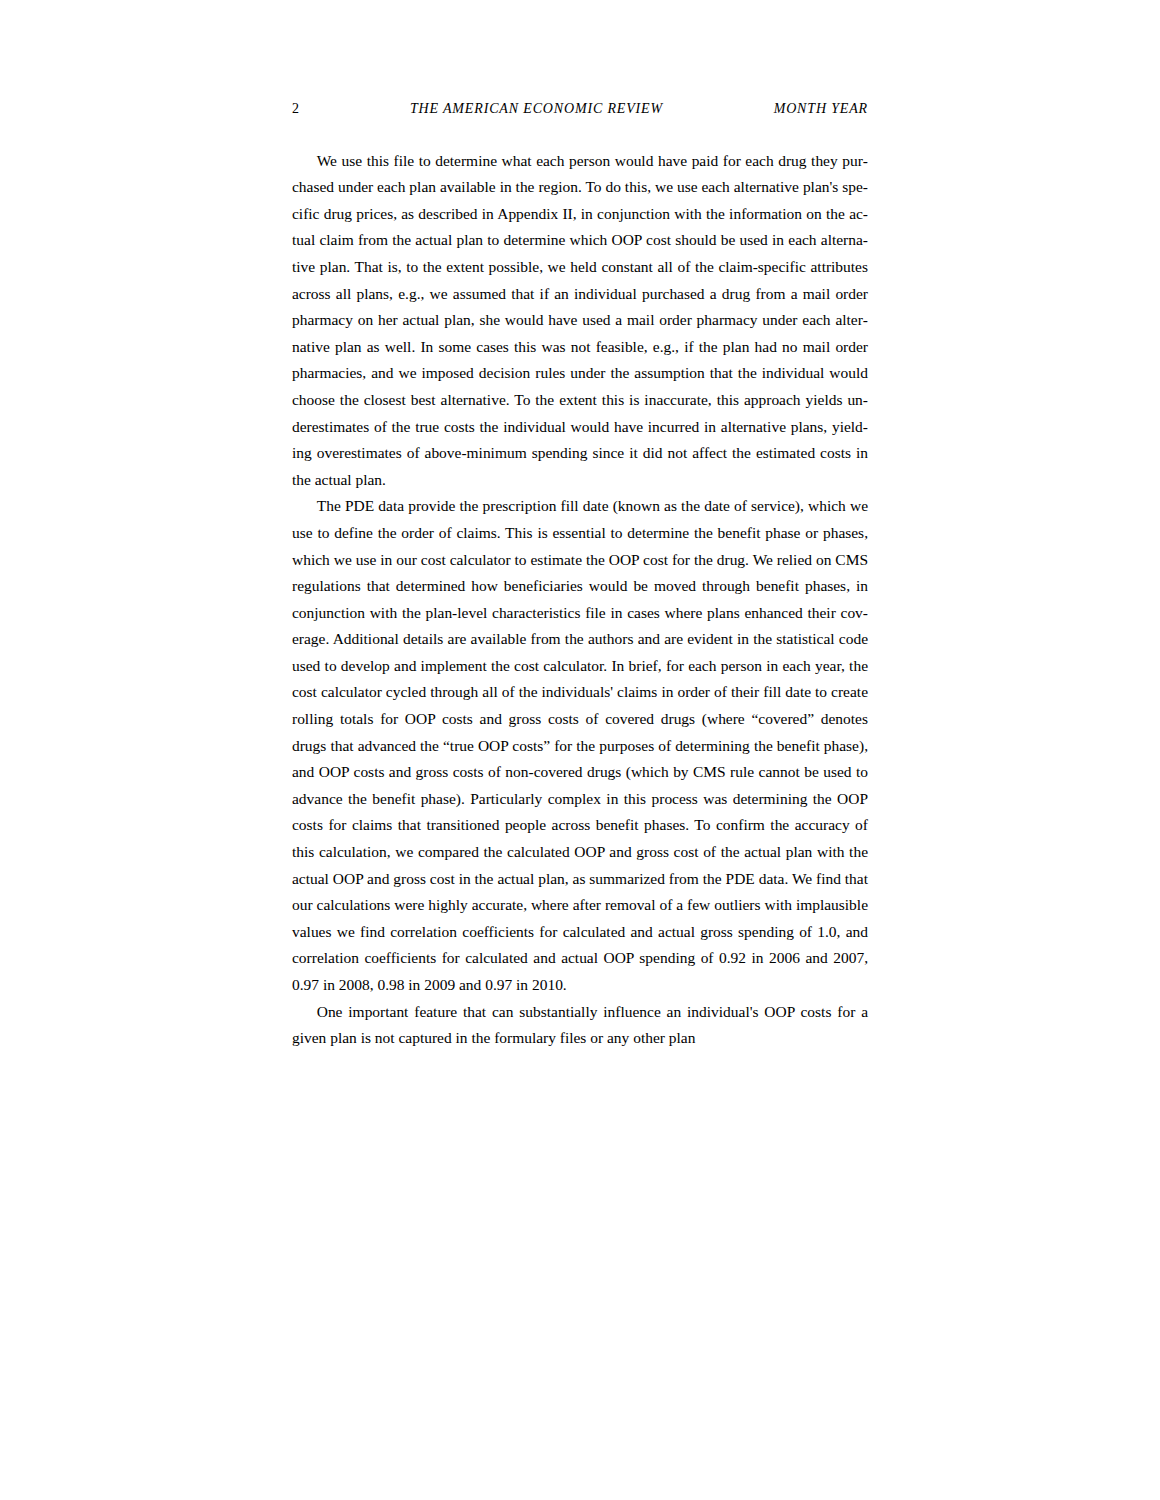2 The American Economic Review Month Year
We use this file to determine what each person would have paid for each drug they purchased under each plan available in the region. To do this, we use each alternative plan's specific drug prices, as described in Appendix II, in conjunction with the information on the actual claim from the actual plan to determine which OOP cost should be used in each alternative plan. That is, to the extent possible, we held constant all of the claim-specific attributes across all plans, e.g., we assumed that if an individual purchased a drug from a mail order pharmacy on her actual plan, she would have used a mail order pharmacy under each alternative plan as well. In some cases this was not feasible, e.g., if the plan had no mail order pharmacies, and we imposed decision rules under the assumption that the individual would choose the closest best alternative. To the extent this is inaccurate, this approach yields underestimates of the true costs the individual would have incurred in alternative plans, yielding overestimates of above-minimum spending since it did not affect the estimated costs in the actual plan.
The PDE data provide the prescription fill date (known as the date of service), which we use to define the order of claims. This is essential to determine the benefit phase or phases, which we use in our cost calculator to estimate the OOP cost for the drug. We relied on CMS regulations that determined how beneficiaries would be moved through benefit phases, in conjunction with the plan-level characteristics file in cases where plans enhanced their coverage. Additional details are available from the authors and are evident in the statistical code used to develop and implement the cost calculator. In brief, for each person in each year, the cost calculator cycled through all of the individuals' claims in order of their fill date to create rolling totals for OOP costs and gross costs of covered drugs (where “covered” denotes drugs that advanced the “true OOP costs” for the purposes of determining the benefit phase), and OOP costs and gross costs of non-covered drugs (which by CMS rule cannot be used to advance the benefit phase). Particularly complex in this process was determining the OOP costs for claims that transitioned people across benefit phases. To confirm the accuracy of this calculation, we compared the calculated OOP and gross cost of the actual plan with the actual OOP and gross cost in the actual plan, as summarized from the PDE data. We find that our calculations were highly accurate, where after removal of a few outliers with implausible values we find correlation coefficients for calculated and actual gross spending of 1.0, and correlation coefficients for calculated and actual OOP spending of 0.92 in 2006 and 2007, 0.97 in 2008, 0.98 in 2009 and 0.97 in 2010.
One important feature that can substantially influence an individual's OOP costs for a given plan is not captured in the formulary files or any other plan